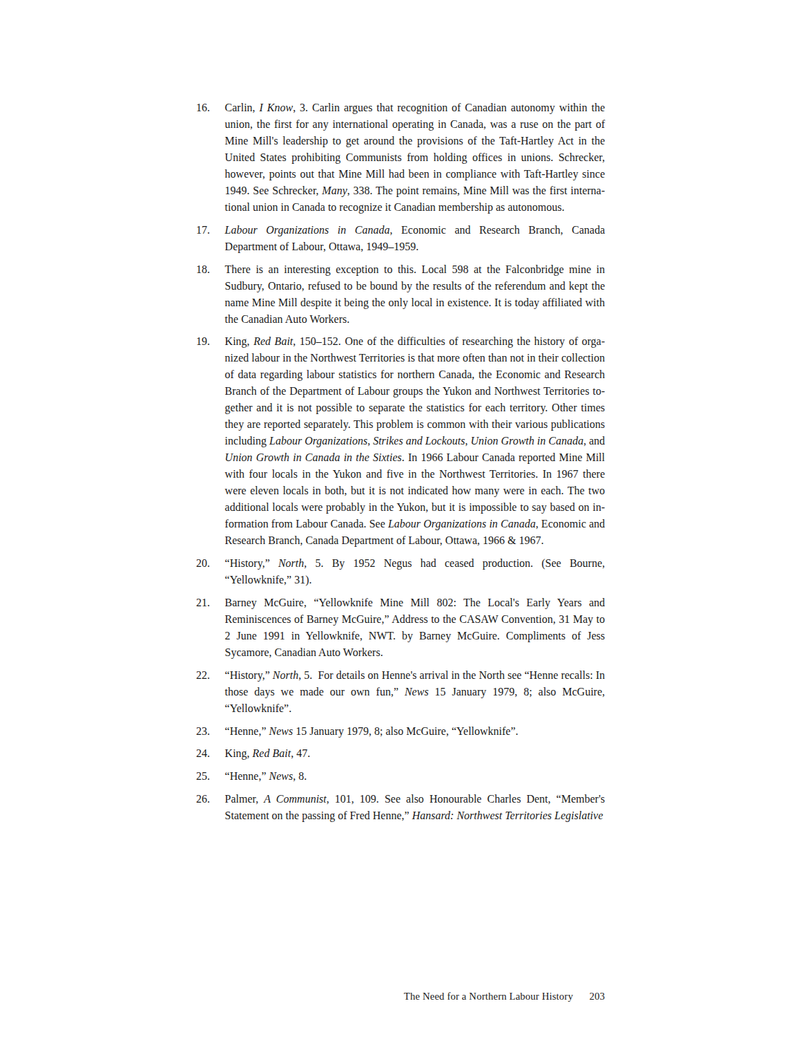16. Carlin, I Know, 3. Carlin argues that recognition of Canadian autonomy within the union, the first for any international operating in Canada, was a ruse on the part of Mine Mill's leadership to get around the provisions of the Taft-Hartley Act in the United States prohibiting Communists from holding offices in unions. Schrecker, however, points out that Mine Mill had been in compliance with Taft-Hartley since 1949. See Schrecker, Many, 338. The point remains, Mine Mill was the first international union in Canada to recognize it Canadian membership as autonomous.
17. Labour Organizations in Canada, Economic and Research Branch, Canada Department of Labour, Ottawa, 1949–1959.
18. There is an interesting exception to this. Local 598 at the Falconbridge mine in Sudbury, Ontario, refused to be bound by the results of the referendum and kept the name Mine Mill despite it being the only local in existence. It is today affiliated with the Canadian Auto Workers.
19. King, Red Bait, 150–152. One of the difficulties of researching the history of organized labour in the Northwest Territories is that more often than not in their collection of data regarding labour statistics for northern Canada, the Economic and Research Branch of the Department of Labour groups the Yukon and Northwest Territories together and it is not possible to separate the statistics for each territory. Other times they are reported separately. This problem is common with their various publications including Labour Organizations, Strikes and Lockouts, Union Growth in Canada, and Union Growth in Canada in the Sixties. In 1966 Labour Canada reported Mine Mill with four locals in the Yukon and five in the Northwest Territories. In 1967 there were eleven locals in both, but it is not indicated how many were in each. The two additional locals were probably in the Yukon, but it is impossible to say based on information from Labour Canada. See Labour Organizations in Canada, Economic and Research Branch, Canada Department of Labour, Ottawa, 1966 & 1967.
20.“History,” North, 5. By 1952 Negus had ceased production. (See Bourne, “Yellowknife,” 31).
21. Barney McGuire, “Yellowknife Mine Mill 802: The Local's Early Years and Reminiscences of Barney McGuire,” Address to the CASAW Convention, 31 May to 2 June 1991 in Yellowknife, NWT. by Barney McGuire. Compliments of Jess Sycamore, Canadian Auto Workers.
22.“History,” North, 5. For details on Henne's arrival in the North see “Henne recalls: In those days we made our own fun,” News 15 January 1979, 8; also McGuire, “Yellowknife”.
23.“Henne,” News 15 January 1979, 8; also McGuire, “Yellowknife”.
24. King, Red Bait, 47.
25.“Henne,” News, 8.
26. Palmer, A Communist, 101, 109. See also Honourable Charles Dent, “Member's Statement on the passing of Fred Henne,” Hansard: Northwest Territories Legislative
The Need for a Northern Labour History 203